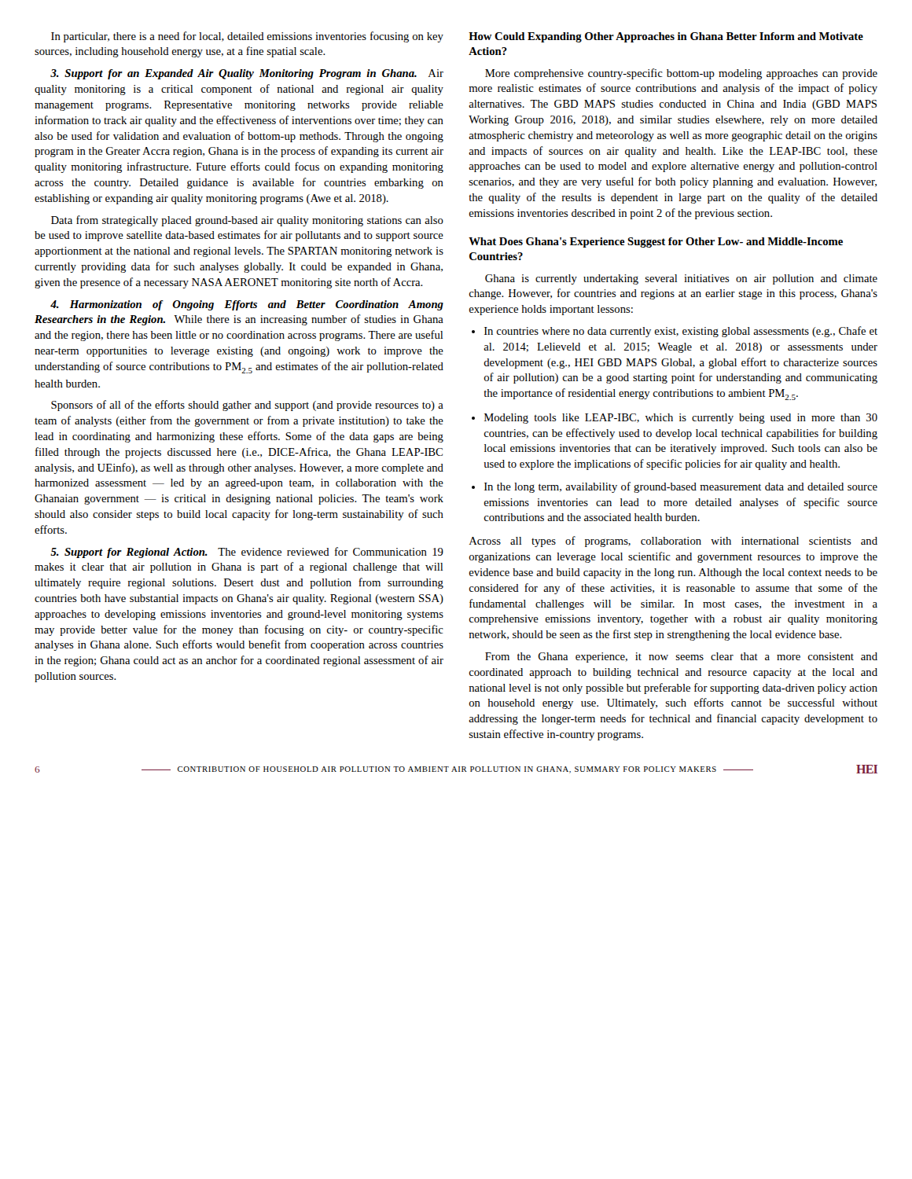In particular, there is a need for local, detailed emissions inventories focusing on key sources, including household energy use, at a fine spatial scale.
3. Support for an Expanded Air Quality Monitoring Program in Ghana. Air quality monitoring is a critical component of national and regional air quality management programs. Representative monitoring networks provide reliable information to track air quality and the effectiveness of interventions over time; they can also be used for validation and evaluation of bottom-up methods. Through the ongoing program in the Greater Accra region, Ghana is in the process of expanding its current air quality monitoring infrastructure. Future efforts could focus on expanding monitoring across the country. Detailed guidance is available for countries embarking on establishing or expanding air quality monitoring programs (Awe et al. 2018).
Data from strategically placed ground-based air quality monitoring stations can also be used to improve satellite data-based estimates for air pollutants and to support source apportionment at the national and regional levels. The SPARTAN monitoring network is currently providing data for such analyses globally. It could be expanded in Ghana, given the presence of a necessary NASA AERONET monitoring site north of Accra.
4. Harmonization of Ongoing Efforts and Better Coordination Among Researchers in the Region. While there is an increasing number of studies in Ghana and the region, there has been little or no coordination across programs. There are useful near-term opportunities to leverage existing (and ongoing) work to improve the understanding of source contributions to PM2.5 and estimates of the air pollution-related health burden.
Sponsors of all of the efforts should gather and support (and provide resources to) a team of analysts (either from the government or from a private institution) to take the lead in coordinating and harmonizing these efforts. Some of the data gaps are being filled through the projects discussed here (i.e., DICE-Africa, the Ghana LEAP-IBC analysis, and UEinfo), as well as through other analyses. However, a more complete and harmonized assessment — led by an agreed-upon team, in collaboration with the Ghanaian government — is critical in designing national policies. The team's work should also consider steps to build local capacity for long-term sustainability of such efforts.
5. Support for Regional Action. The evidence reviewed for Communication 19 makes it clear that air pollution in Ghana is part of a regional challenge that will ultimately require regional solutions. Desert dust and pollution from surrounding countries both have substantial impacts on Ghana's air quality. Regional (western SSA) approaches to developing emissions inventories and ground-level monitoring systems may provide better value for the money than focusing on city- or country-specific analyses in Ghana alone. Such efforts would benefit from cooperation across countries in the region; Ghana could act as an anchor for a coordinated regional assessment of air pollution sources.
How Could Expanding Other Approaches in Ghana Better Inform and Motivate Action?
More comprehensive country-specific bottom-up modeling approaches can provide more realistic estimates of source contributions and analysis of the impact of policy alternatives. The GBD MAPS studies conducted in China and India (GBD MAPS Working Group 2016, 2018), and similar studies elsewhere, rely on more detailed atmospheric chemistry and meteorology as well as more geographic detail on the origins and impacts of sources on air quality and health. Like the LEAP-IBC tool, these approaches can be used to model and explore alternative energy and pollution-control scenarios, and they are very useful for both policy planning and evaluation. However, the quality of the results is dependent in large part on the quality of the detailed emissions inventories described in point 2 of the previous section.
What Does Ghana's Experience Suggest for Other Low- and Middle-Income Countries?
Ghana is currently undertaking several initiatives on air pollution and climate change. However, for countries and regions at an earlier stage in this process, Ghana's experience holds important lessons:
In countries where no data currently exist, existing global assessments (e.g., Chafe et al. 2014; Lelieveld et al. 2015; Weagle et al. 2018) or assessments under development (e.g., HEI GBD MAPS Global, a global effort to characterize sources of air pollution) can be a good starting point for understanding and communicating the importance of residential energy contributions to ambient PM2.5.
Modeling tools like LEAP-IBC, which is currently being used in more than 30 countries, can be effectively used to develop local technical capabilities for building local emissions inventories that can be iteratively improved. Such tools can also be used to explore the implications of specific policies for air quality and health.
In the long term, availability of ground-based measurement data and detailed source emissions inventories can lead to more detailed analyses of specific source contributions and the associated health burden.
Across all types of programs, collaboration with international scientists and organizations can leverage local scientific and government resources to improve the evidence base and build capacity in the long run. Although the local context needs to be considered for any of these activities, it is reasonable to assume that some of the fundamental challenges will be similar. In most cases, the investment in a comprehensive emissions inventory, together with a robust air quality monitoring network, should be seen as the first step in strengthening the local evidence base.
From the Ghana experience, it now seems clear that a more consistent and coordinated approach to building technical and resource capacity at the local and national level is not only possible but preferable for supporting data-driven policy action on household energy use. Ultimately, such efforts cannot be successful without addressing the longer-term needs for technical and financial capacity development to sustain effective in-country programs.
6 Contribution of Household Air Pollution to Ambient Air Pollution in Ghana, Summary for Policy Makers HEI